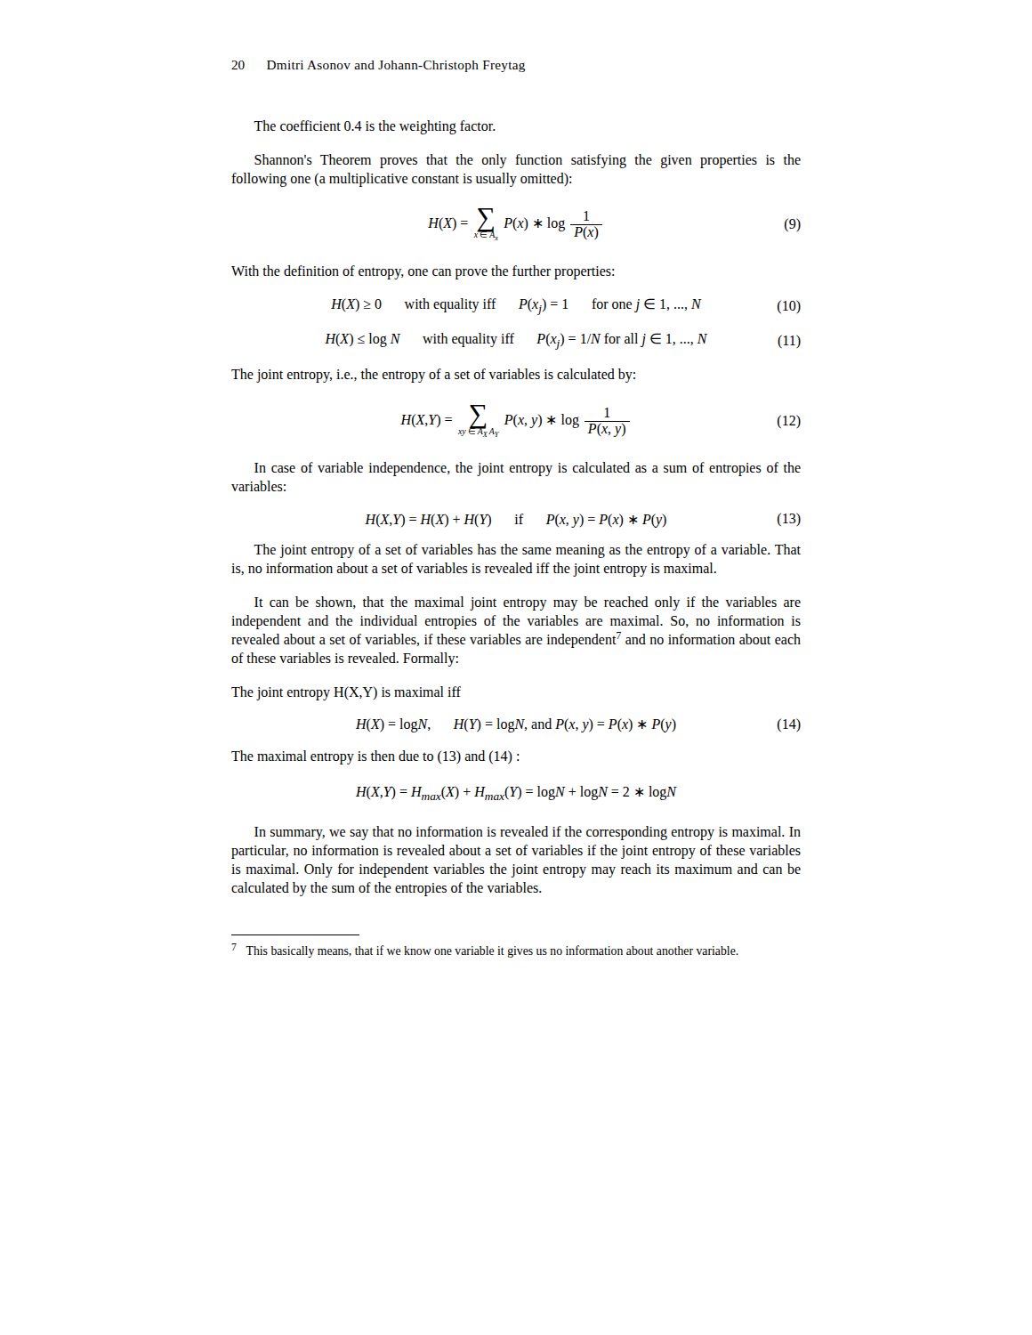20 Dmitri Asonov and Johann-Christoph Freytag
The coefficient 0.4 is the weighting factor.
Shannon's Theorem proves that the only function satisfying the given properties is the following one (a multiplicative constant is usually omitted):
H(X) = ∑x ∈ Ax P(x) ∗ log 1 P(x) (9)
With the definition of entropy, one can prove the further properties:
H(X) ≥ 0 with equality iff P(xj) = 1 for one j ∈ 1, ..., N (10)
H(X) ≤ log N with equality iff P(xj) = 1/N for all j ∈ 1, ..., N (11)
The joint entropy, i.e., the entropy of a set of variables is calculated by:
H(X,Y) = ∑xy ∈ AX AY P(x, y) ∗ log 1 P(x, y) (12)
In case of variable independence, the joint entropy is calculated as a sum of entropies of the variables:
H(X,Y) = H(X) + H(Y) if P(x, y) = P(x) ∗ P(y) (13)
The joint entropy of a set of variables has the same meaning as the entropy of a variable. That is, no information about a set of variables is revealed iff the joint entropy is maximal.
It can be shown, that the maximal joint entropy may be reached only if the variables are independent and the individual entropies of the variables are maximal. So, no information is revealed about a set of variables, if these variables are independent7 and no information about each of these variables is revealed. Formally:
The joint entropy H(X,Y) is maximal iff
H(X) = log N, H(Y) = log N, and P(x, y) = P(x) ∗ P(y) (14)
The maximal entropy is then due to (13) and (14) :
H(X,Y) = Hmax(X) + Hmax(Y) = log N + log N = 2 ∗ log N
In summary, we say that no information is revealed if the corresponding entropy is maximal. In particular, no information is revealed about a set of variables if the joint entropy of these variables is maximal. Only for independent variables the joint entropy may reach its maximum and can be calculated by the sum of the entropies of the variables.
7 This basically means, that if we know one variable it gives us no information about another variable.